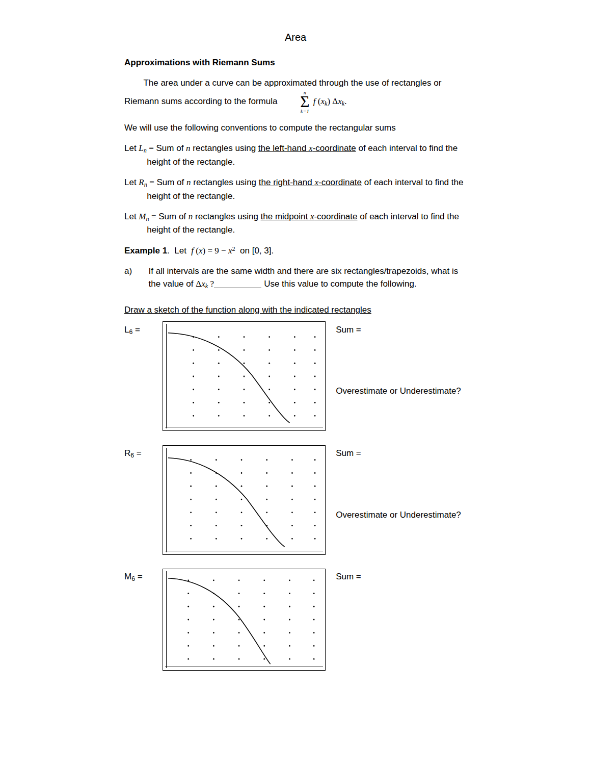Area
Approximations with Riemann Sums
The area under a curve can be approximated through the use of rectangles or Riemann sums according to the formula nΣk=1 f (xk) Δxk.
We will use the following conventions to compute the rectangular sums
Let Ln = Sum of n rectangles using the left-hand x-coordinate of each interval to find the height of the rectangle.
Let Rn = Sum of n rectangles using the right-hand x-coordinate of each interval to find the height of the rectangle.
Let Mn = Sum of n rectangles using the midpoint x-coordinate of each interval to find the height of the rectangle.
Example 1. Let f (x) = 9 − x2 on [0, 3].
a)
If all intervals are the same width and there are six rectangles/trapezoids, what is the value of Δxk ? Use this value to compute the following.
Draw a sketch of the function along with the indicated rectangles
L6 =
Sum =
Overestimate or Underestimate?
R6 =
Sum =
Overestimate or Underestimate?
M6 =
Sum =